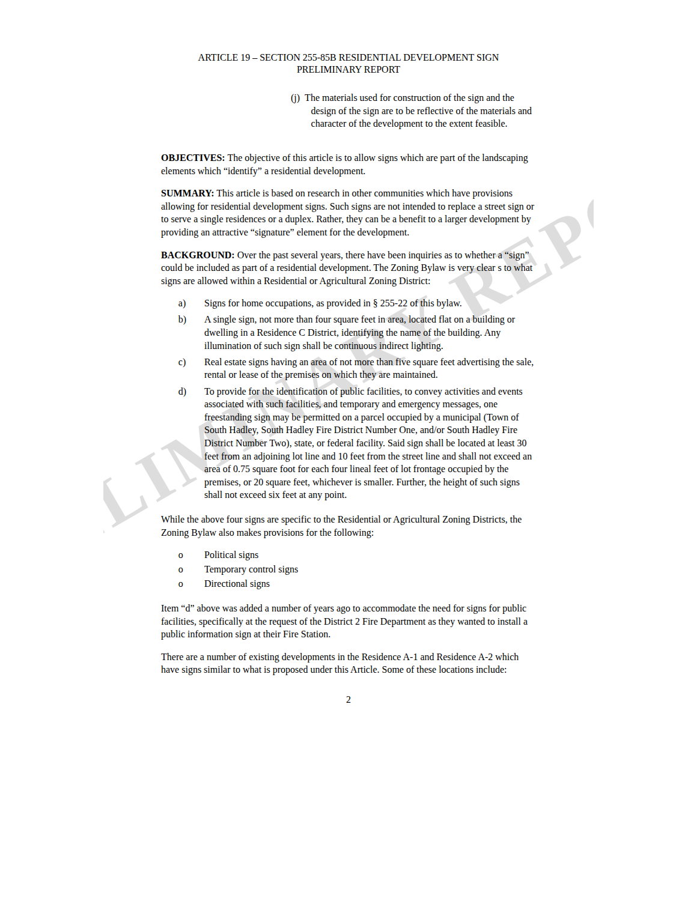PRELIMINARY REPORT
ARTICLE 19 – SECTION 255-85B RESIDENTIAL DEVELOPMENT SIGN PRELIMINARY REPORT
(j) The materials used for construction of the sign and the design of the sign are to be reflective of the materials and character of the development to the extent feasible.
OBJECTIVES: The objective of this article is to allow signs which are part of the landscaping elements which “identify” a residential development.
SUMMARY: This article is based on research in other communities which have provisions allowing for residential development signs. Such signs are not intended to replace a street sign or to serve a single residences or a duplex. Rather, they can be a benefit to a larger development by providing an attractive “signature” element for the development.
BACKGROUND: Over the past several years, there have been inquiries as to whether a “sign” could be included as part of a residential development. The Zoning Bylaw is very clear s to what signs are allowed within a Residential or Agricultural Zoning District:
a) Signs for home occupations, as provided in § 255-22 of this bylaw.
b) A single sign, not more than four square feet in area, located flat on a building or dwelling in a Residence C District, identifying the name of the building. Any illumination of such sign shall be continuous indirect lighting.
c) Real estate signs having an area of not more than five square feet advertising the sale, rental or lease of the premises on which they are maintained.
d) To provide for the identification of public facilities, to convey activities and events associated with such facilities, and temporary and emergency messages, one freestanding sign may be permitted on a parcel occupied by a municipal (Town of South Hadley, South Hadley Fire District Number One, and/or South Hadley Fire District Number Two), state, or federal facility. Said sign shall be located at least 30 feet from an adjoining lot line and 10 feet from the street line and shall not exceed an area of 0.75 square foot for each four lineal feet of lot frontage occupied by the premises, or 20 square feet, whichever is smaller. Further, the height of such signs shall not exceed six feet at any point.
While the above four signs are specific to the Residential or Agricultural Zoning Districts, the Zoning Bylaw also makes provisions for the following:
o Political signs
o Temporary control signs
o Directional signs
Item “d” above was added a number of years ago to accommodate the need for signs for public facilities, specifically at the request of the District 2 Fire Department as they wanted to install a public information sign at their Fire Station.
There are a number of existing developments in the Residence A-1 and Residence A-2 which have signs similar to what is proposed under this Article. Some of these locations include:
2